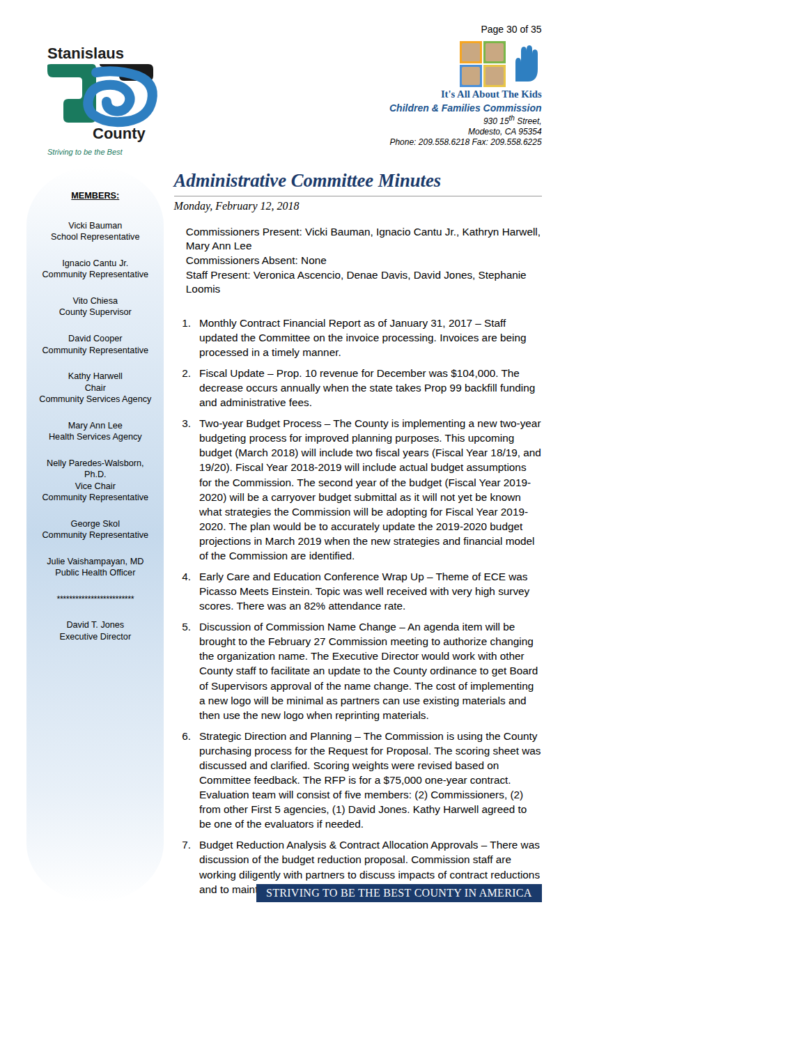Page 30 of 35
Stanislaus County Striving to be the Best
It's All About The Kids
Children & Families Commission
930 15th Street,
Modesto, CA 95354
Phone: 209.558.6218 Fax: 209.558.6225
MEMBERS:
Vicki Bauman School Representative
Ignacio Cantu Jr. Community Representative
Vito Chiesa County Supervisor
David Cooper Community Representative
Kathy Harwell Chair Community Services Agency
Mary Ann Lee Health Services Agency
Nelly Paredes-Walsborn, Ph.D. Vice Chair Community Representative
George Skol Community Representative
Julie Vaishampayan, MD Public Health Officer
*************************
David T. Jones Executive Director
Administrative Committee Minutes
Monday, February 12, 2018
Commissioners Present: Vicki Bauman, Ignacio Cantu Jr., Kathryn Harwell, Mary Ann Lee
Commissioners Absent: None
Staff Present: Veronica Ascencio, Denae Davis, David Jones, Stephanie Loomis
Monthly Contract Financial Report as of January 31, 2017 – Staff updated the Committee on the invoice processing. Invoices are being processed in a timely manner.
Fiscal Update – Prop. 10 revenue for December was $104,000. The decrease occurs annually when the state takes Prop 99 backfill funding and administrative fees.
Two-year Budget Process – The County is implementing a new two-year budgeting process for improved planning purposes. This upcoming budget (March 2018) will include two fiscal years (Fiscal Year 18/19, and 19/20). Fiscal Year 2018-2019 will include actual budget assumptions for the Commission. The second year of the budget (Fiscal Year 2019-2020) will be a carryover budget submittal as it will not yet be known what strategies the Commission will be adopting for Fiscal Year 2019-2020. The plan would be to accurately update the 2019-2020 budget projections in March 2019 when the new strategies and financial model of the Commission are identified.
Early Care and Education Conference Wrap Up – Theme of ECE was Picasso Meets Einstein. Topic was well received with very high survey scores. There was an 82% attendance rate.
Discussion of Commission Name Change – An agenda item will be brought to the February 27 Commission meeting to authorize changing the organization name. The Executive Director would work with other County staff to facilitate an update to the County ordinance to get Board of Supervisors approval of the name change. The cost of implementing a new logo will be minimal as partners can use existing materials and then use the new logo when reprinting materials.
Strategic Direction and Planning – The Commission is using the County purchasing process for the Request for Proposal. The scoring sheet was discussed and clarified. Scoring weights were revised based on Committee feedback. The RFP is for a $75,000 one-year contract. Evaluation team will consist of five members: (2) Commissioners, (2) from other First 5 agencies, (1) David Jones. Kathy Harwell agreed to be one of the evaluators if needed.
Budget Reduction Analysis & Contract Allocation Approvals – There was discussion of the budget reduction proposal. Commission staff are working diligently with partners to discuss impacts of contract reductions and to maintain open communications.
STRIVING TO BE THE BEST COUNTY IN AMERICA